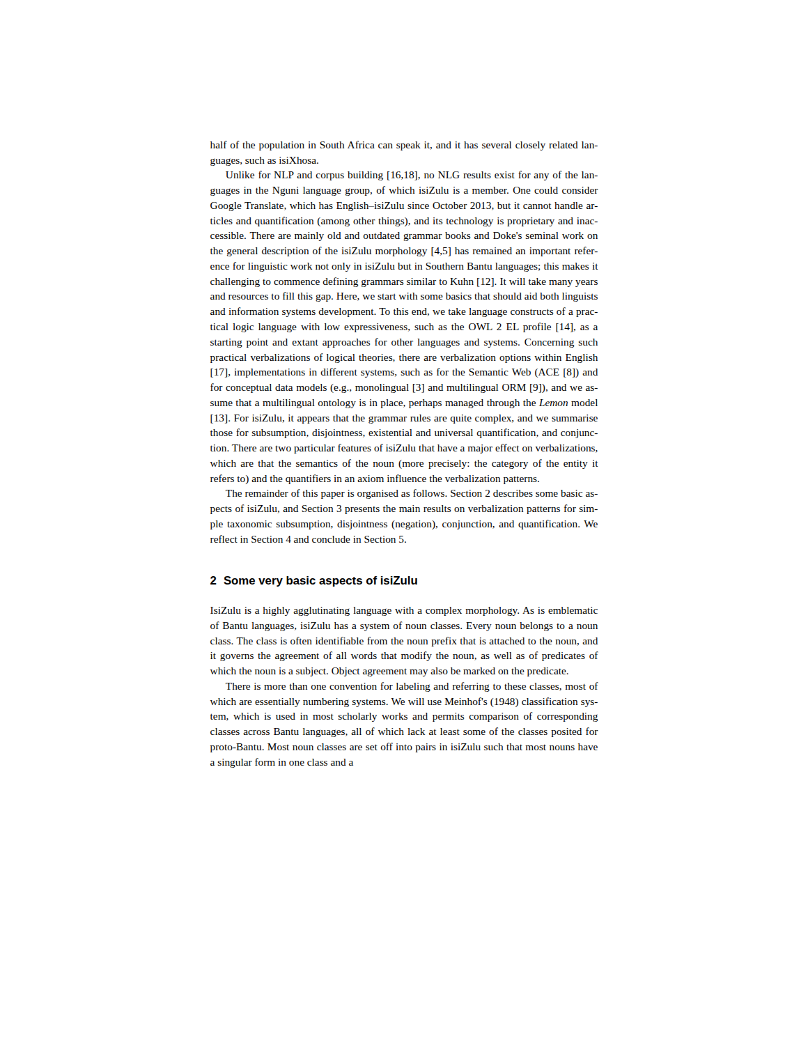half of the population in South Africa can speak it, and it has several closely related languages, such as isiXhosa.
Unlike for NLP and corpus building [16,18], no NLG results exist for any of the languages in the Nguni language group, of which isiZulu is a member. One could consider Google Translate, which has English–isiZulu since October 2013, but it cannot handle articles and quantification (among other things), and its technology is proprietary and inaccessible. There are mainly old and outdated grammar books and Doke's seminal work on the general description of the isiZulu morphology [4,5] has remained an important reference for linguistic work not only in isiZulu but in Southern Bantu languages; this makes it challenging to commence defining grammars similar to Kuhn [12]. It will take many years and resources to fill this gap. Here, we start with some basics that should aid both linguists and information systems development. To this end, we take language constructs of a practical logic language with low expressiveness, such as the OWL 2 EL profile [14], as a starting point and extant approaches for other languages and systems. Concerning such practical verbalizations of logical theories, there are verbalization options within English [17], implementations in different systems, such as for the Semantic Web (ACE [8]) and for conceptual data models (e.g., monolingual [3] and multilingual ORM [9]), and we assume that a multilingual ontology is in place, perhaps managed through the Lemon model [13]. For isiZulu, it appears that the grammar rules are quite complex, and we summarise those for subsumption, disjointness, existential and universal quantification, and conjunction. There are two particular features of isiZulu that have a major effect on verbalizations, which are that the semantics of the noun (more precisely: the category of the entity it refers to) and the quantifiers in an axiom influence the verbalization patterns.
The remainder of this paper is organised as follows. Section 2 describes some basic aspects of isiZulu, and Section 3 presents the main results on verbalization patterns for simple taxonomic subsumption, disjointness (negation), conjunction, and quantification. We reflect in Section 4 and conclude in Section 5.
2 Some very basic aspects of isiZulu
IsiZulu is a highly agglutinating language with a complex morphology. As is emblematic of Bantu languages, isiZulu has a system of noun classes. Every noun belongs to a noun class. The class is often identifiable from the noun prefix that is attached to the noun, and it governs the agreement of all words that modify the noun, as well as of predicates of which the noun is a subject. Object agreement may also be marked on the predicate.
There is more than one convention for labeling and referring to these classes, most of which are essentially numbering systems. We will use Meinhof's (1948) classification system, which is used in most scholarly works and permits comparison of corresponding classes across Bantu languages, all of which lack at least some of the classes posited for proto-Bantu. Most noun classes are set off into pairs in isiZulu such that most nouns have a singular form in one class and a